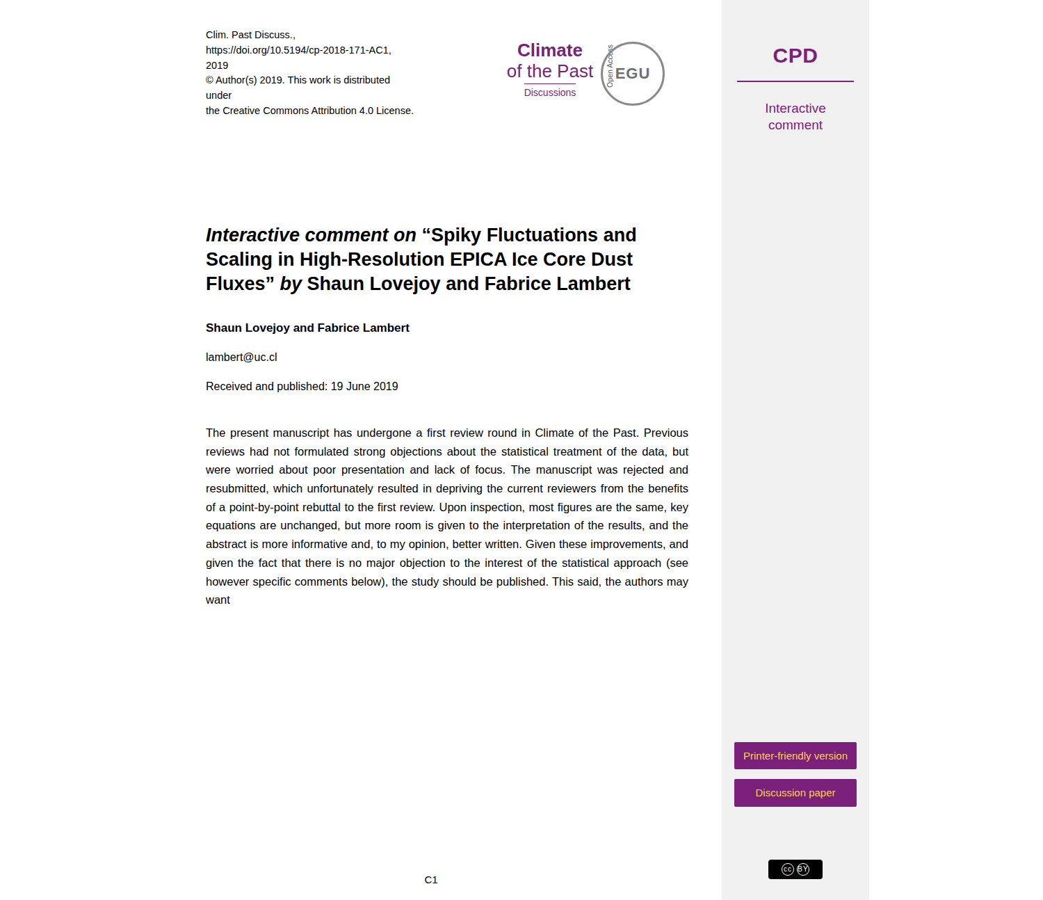CPD
Interactive
comment
Printer-friendly version Discussion paper
cc BY
Clim. Past Discuss.,
https://doi.org/10.5194/cp-2018-171-AC1, 2019
© Author(s) 2019. This work is distributed under
the Creative Commons Attribution 4.0 License.
Open Access
Climate
of the Past
Discussions
EGU
Interactive comment on “Spiky Fluctuations and Scaling in High-Resolution EPICA Ice Core Dust Fluxes” by Shaun Lovejoy and Fabrice Lambert
Shaun Lovejoy and Fabrice Lambert
lambert@uc.cl
Received and published: 19 June 2019
The present manuscript has undergone a first review round in Climate of the Past. Previous reviews had not formulated strong objections about the statistical treatment of the data, but were worried about poor presentation and lack of focus. The manuscript was rejected and resubmitted, which unfortunately resulted in depriving the current reviewers from the benefits of a point-by-point rebuttal to the first review. Upon inspection, most figures are the same, key equations are unchanged, but more room is given to the interpretation of the results, and the abstract is more informative and, to my opinion, better written. Given these improvements, and given the fact that there is no major objection to the interest of the statistical approach (see however specific comments below), the study should be published. This said, the authors may want
C1